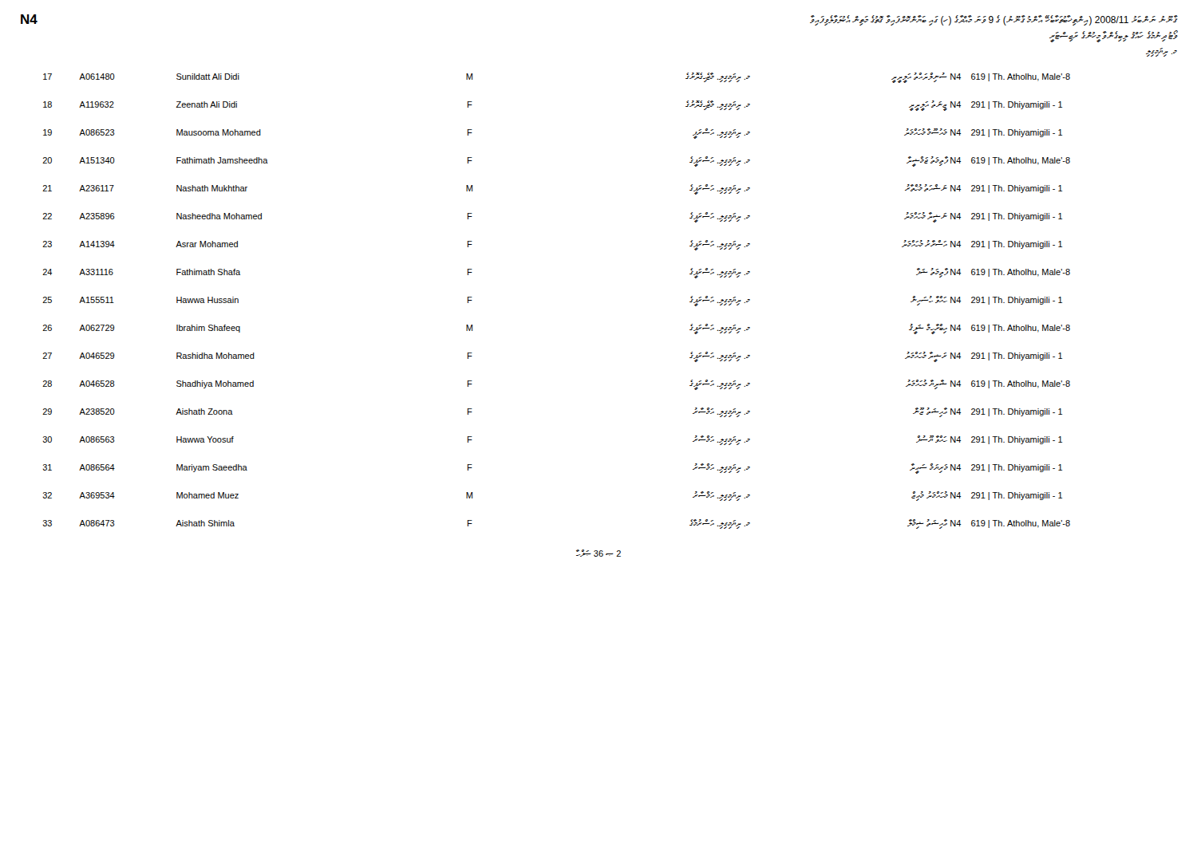N4
ޤާނޫނު ނަންބަރު 2008/11 (އިންތިޚާބުތަކާބެހޭ އާންމު ޤާނޫނު) ގެ 9 ވަނަ މާއްދާގެ (ހ) ގައި ބަޔާންކޮށްފައިވާ ގޮތުގެ މަތިން އެކުލަވާލެވިފައިވާ
ވޯޓު ދިނުމުގެ ހައްޤު ލިބިގެންވާ މީހުންގެ ރަޖިސްޓަރީ
މ. ދިޔަމިގިލި
| 17 | A061480 | Sunildatt Ali Didi | M | މ. ދިޔަމިގިލި، މާޖެހިގެދޮށުގެ | N4 ސުނިލްދައްތު އަލީދީދީ | 619 / Th. Atholhu, Male'-8 |
| 18 | A119632 | Zeenath Ali Didi | F | މ. ދިޔަމިގިލި، މާޖެހިގެދޮށުގެ | N4 ޒީނަތު އަލީދީދީ | 291 / Th. Dhiyamigili - 1 |
| 19 | A086523 | Mausooma Mohamed | F | މ. ދިޔަމިގިލި، އަސްރަފީ | N4 މައުސޫމާ މުޙައްމަދު | 291 / Th. Dhiyamigili - 1 |
| 20 | A151340 | Fathimath Jamsheedha | F | މ. ދިޔަމިގިލި، އަސްރަފީގެ | N4 ފާތިމަތު ޖަމްޝީދާ | 619 / Th. Atholhu, Male'-8 |
| 21 | A236117 | Nashath Mukhthar | M | މ. ދިޔަމިގިލި، އަސްރަފީގެ | N4 ނަޝްއަތު މުޚްތާރު | 291 / Th. Dhiyamigili - 1 |
| 22 | A235896 | Nasheedha Mohamed | F | މ. ދިޔަމިގިލި، އަސްރަފީގެ | N4 ނަޝީދާ މުޙައްމަދު | 291 / Th. Dhiyamigili - 1 |
| 23 | A141394 | Asrar Mohamed | F | މ. ދިޔަމިގިލި، އަސްރަފީގެ | N4 އަސްރާރު މުޙައްމަދު | 291 / Th. Dhiyamigili - 1 |
| 24 | A331116 | Fathimath Shafa | F | މ. ދިޔަމިގިލި، އަސްރަފީގެ | N4 ފާތިމަތު ޝަފާ | 619 / Th. Atholhu, Male'-8 |
| 25 | A155511 | Hawwa Hussain | F | މ. ދިޔަމިގިލި، އަސްރަފީގެ | N4 ހައްވާ ޙުސައިން | 291 / Th. Dhiyamigili - 1 |
| 26 | A062729 | Ibrahim Shafeeq | M | މ. ދިޔަމިގިލި، އަސްރަފީގެ | N4 އިބްރާހީމް ޝަފީޤު | 619 / Th. Atholhu, Male'-8 |
| 27 | A046529 | Rashidha Mohamed | F | މ. ދިޔަމިގިލި، އަސްރަފީގެ | N4 ރަޝީދާ މުޙައްމަދު | 291 / Th. Dhiyamigili - 1 |
| 28 | A046528 | Shadhiya Mohamed | F | މ. ދިޔަމިގިލި، އަސްރަފީގެ | N4 ޝާދިޔާ މުޙައްމަދު | 619 / Th. Atholhu, Male'-8 |
| 29 | A238520 | Aishath Zoona | F | މ. ދިޔަމިގިލި، އަމްސާރު | N4 ޢާއިޝަތު ޒޫނާ | 291 / Th. Dhiyamigili - 1 |
| 30 | A086563 | Hawwa Yoosuf | F | މ. ދިޔަމިގިލި، އަމްސާރު | N4 ހައްވާ ޔޫސުފް | 291 / Th. Dhiyamigili - 1 |
| 31 | A086564 | Mariyam Saeedha | F | މ. ދިޔަމިގިލި، އަމްސާރު | N4 މަރިޔަމް ސަޢީދާ | 291 / Th. Dhiyamigili - 1 |
| 32 | A369534 | Mohamed Muez | M | މ. ދިޔަމިގިލި، އަމްސާރު | N4 މުޙައްމަދު މުޢިޒް | 291 / Th. Dhiyamigili - 1 |
| 33 | A086473 | Aishath Shimla | F | މ. ދިޔަމިގިލި، އަސްރުމާގެ | N4 ޢާއިޝަތު ޝިމްލާ | 619 / Th. Atholhu, Male'-8 |
2 ޞ 36 ޞަފްޙާ